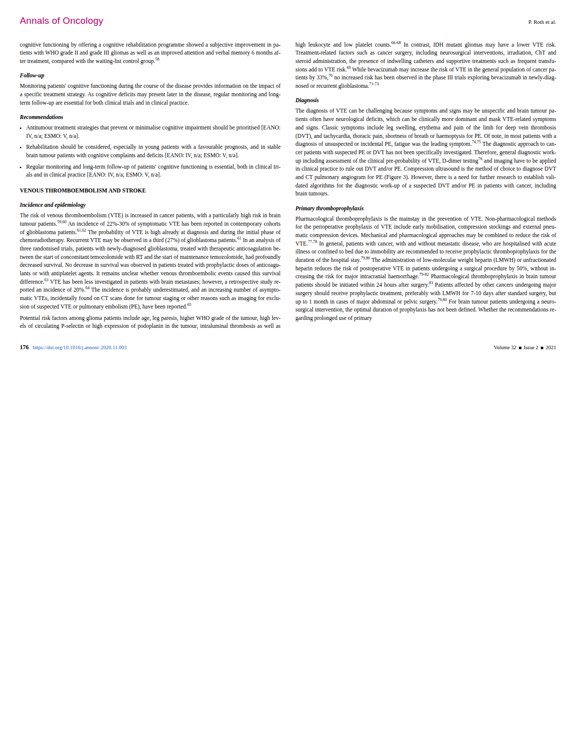Annals of Oncology
P. Roth et al.
cognitive functioning by offering a cognitive rehabilitation programme showed a subjective improvement in patients with WHO grade II and grade III gliomas as well as an improved attention and verbal memory 6 months after treatment, compared with the waiting-list control group.58
Follow-up
Monitoring patients' cognitive functioning during the course of the disease provides information on the impact of a specific treatment strategy. As cognitive deficits may present later in the disease, regular monitoring and long-term follow-up are essential for both clinical trials and in clinical practice.
Recommendations
Antitumour treatment strategies that prevent or minimalise cognitive impairment should be prioritised [EANO: IV, n/a; ESMO: V, n/a].
Rehabilitation should be considered, especially in young patients with a favourable prognosis, and in stable brain tumour patients with cognitive complaints and deficits [EANO: IV, n/a; ESMO: V, n/a].
Regular monitoring and long-term follow-up of patients' cognitive functioning is essential, both in clinical trials and in clinical practice [EANO: IV, n/a; ESMO: V, n/a].
Venous thromboembolism and stroke
Incidence and epidemiology
The risk of venous thromboembolism (VTE) is increased in cancer patients, with a particularly high risk in brain tumour patients.59,60 An incidence of 22%-30% of symptomatic VTE has been reported in contemporary cohorts of glioblastoma patients.61,62 The probability of VTE is high already at diagnosis and during the initial phase of chemoradiotherapy. Recurrent VTE may be observed in a third (27%) of glioblastoma patients.61 In an analysis of three randomised trials, patients with newly-diagnosed glioblastoma, treated with therapeutic anticoagulation between the start of concomitant temozolomide with RT and the start of maintenance temozolomide, had profoundly decreased survival. No decrease in survival was observed in patients treated with prophylactic doses of anticoagulants or with antiplatelet agents. It remains unclear whether venous thromboembolic events caused this survival difference.63 VTE has been less investigated in patients with brain metastases; however, a retrospective study reported an incidence of 20%.64 The incidence is probably underestimated, and an increasing number of asymptomatic VTEs, incidentally found on CT scans done for tumour staging or other reasons such as imaging for exclusion of suspected VTE or pulmonary embolism (PE), have been reported.65
Potential risk factors among glioma patients include age, leg paresis, higher WHO grade of the tumour, high levels of circulating P-selectin or high expression of podoplanin in the tumour, intraluminal thrombosis as well as high leukocyte and low platelet counts.66-68 In contrast, IDH mutant gliomas may have a lower VTE risk. Treatment-related factors such as cancer surgery, including neurosurgical interventions, irradiation, ChT and steroid administration, the presence of indwelling catheters and supportive treatments such as frequent transfusions add to VTE risk.69 While bevacizumab may increase the risk of VTE in the general population of cancer patients by 33%,70 no increased risk has been observed in the phase III trials exploring bevacizumab in newly-diagnosed or recurrent glioblastoma.71-73
Diagnosis
The diagnosis of VTE can be challenging because symptoms and signs may be unspecific and brain tumour patients often have neurological deficits, which can be clinically more dominant and mask VTE-related symptoms and signs. Classic symptoms include leg swelling, erythema and pain of the limb for deep vein thrombosis (DVT), and tachycardia, thoracic pain, shortness of breath or haemoptysis for PE. Of note, in most patients with a diagnosis of unsuspected or incidental PE, fatigue was the leading symptom.74,75 The diagnostic approach to cancer patients with suspected PE or DVT has not been specifically investigated. Therefore, general diagnostic work-up including assessment of the clinical pre-probability of VTE, D-dimer testing76 and imaging have to be applied in clinical practice to rule out DVT and/or PE. Compression ultrasound is the method of choice to diagnose DVT and CT pulmonary angiogram for PE (Figure 3). However, there is a need for further research to establish validated algorithms for the diagnostic work-up of a suspected DVT and/or PE in patients with cancer, including brain tumours.
Primary thromboprophylaxis
Pharmacological thromboprophylaxis is the mainstay in the prevention of VTE. Non-pharmacological methods for the perioperative prophylaxis of VTE include early mobilisation, compression stockings and external pneumatic compression devices. Mechanical and pharmacological approaches may be combined to reduce the risk of VTE.77,78 In general, patients with cancer, with and without metastatic disease, who are hospitalised with acute illness or confined to bed due to immobility are recommended to receive prophylactic thromboprophylaxis for the duration of the hospital stay.79,80 The administration of low-molecular weight heparin (LMWH) or unfractionated heparin reduces the risk of postoperative VTE in patients undergoing a surgical procedure by 50%, without increasing the risk for major intracranial haemorrhage.79-82 Pharmacological thromboprophylaxis in brain tumour patients should be initiated within 24 hours after surgery.83 Patients affected by other cancers undergoing major surgery should receive prophylactic treatment, preferably with LMWH for 7-10 days after standard surgery, but up to 1 month in cases of major abdominal or pelvic surgery.79,80 For brain tumour patients undergoing a neurosurgical intervention, the optimal duration of prophylaxis has not been defined. Whether the recommendations regarding prolonged use of primary
176 https://doi.org/10.1016/j.annonc.2020.11.003
Volume 32 Issue 2 2021